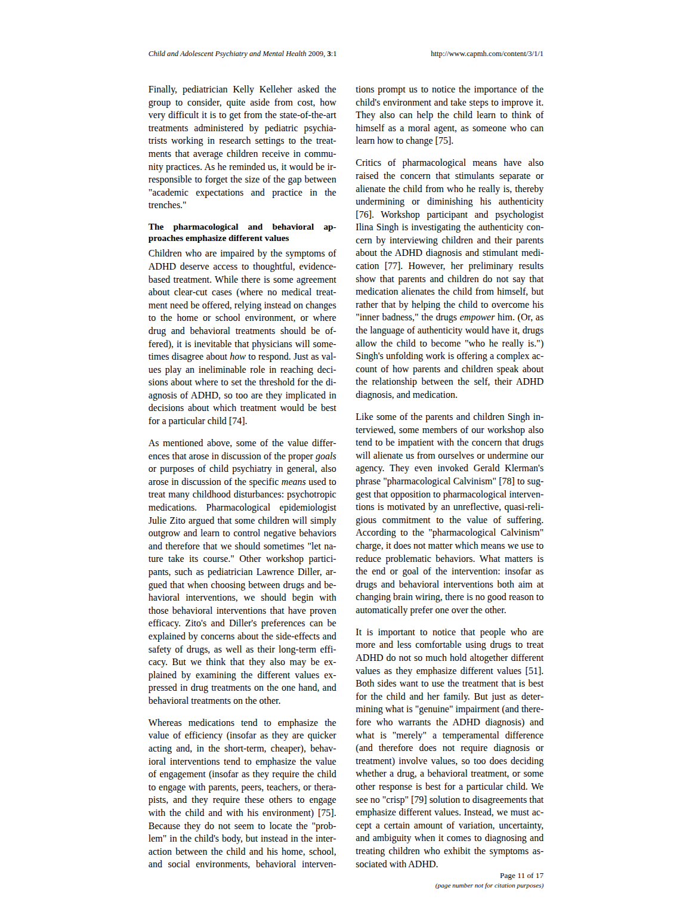Child and Adolescent Psychiatry and Mental Health 2009, 3:1
http://www.capmh.com/content/3/1/1
Finally, pediatrician Kelly Kelleher asked the group to consider, quite aside from cost, how very difficult it is to get from the state-of-the-art treatments administered by pediatric psychiatrists working in research settings to the treatments that average children receive in community practices. As he reminded us, it would be irresponsible to forget the size of the gap between "academic expectations and practice in the trenches."
The pharmacological and behavioral approaches emphasize different values
Children who are impaired by the symptoms of ADHD deserve access to thoughtful, evidence-based treatment. While there is some agreement about clear-cut cases (where no medical treatment need be offered, relying instead on changes to the home or school environment, or where drug and behavioral treatments should be offered), it is inevitable that physicians will sometimes disagree about how to respond. Just as values play an ineliminable role in reaching decisions about where to set the threshold for the diagnosis of ADHD, so too are they implicated in decisions about which treatment would be best for a particular child [74].
As mentioned above, some of the value differences that arose in discussion of the proper goals or purposes of child psychiatry in general, also arose in discussion of the specific means used to treat many childhood disturbances: psychotropic medications. Pharmacological epidemiologist Julie Zito argued that some children will simply outgrow and learn to control negative behaviors and therefore that we should sometimes "let nature take its course." Other workshop participants, such as pediatrician Lawrence Diller, argued that when choosing between drugs and behavioral interventions, we should begin with those behavioral interventions that have proven efficacy. Zito's and Diller's preferences can be explained by concerns about the side-effects and safety of drugs, as well as their long-term efficacy. But we think that they also may be explained by examining the different values expressed in drug treatments on the one hand, and behavioral treatments on the other.
Whereas medications tend to emphasize the value of efficiency (insofar as they are quicker acting and, in the short-term, cheaper), behavioral interventions tend to emphasize the value of engagement (insofar as they require the child to engage with parents, peers, teachers, or therapists, and they require these others to engage with the child and with his environment) [75]. Because they do not seem to locate the "problem" in the child's body, but instead in the interaction between the child and his home, school, and social environments, behavioral interventions prompt us to notice the importance of the child's environment and take steps to improve it. They also can help the child learn to think of himself as a moral agent, as someone who can learn how to change [75].
Critics of pharmacological means have also raised the concern that stimulants separate or alienate the child from who he really is, thereby undermining or diminishing his authenticity [76]. Workshop participant and psychologist Ilina Singh is investigating the authenticity concern by interviewing children and their parents about the ADHD diagnosis and stimulant medication [77]. However, her preliminary results show that parents and children do not say that medication alienates the child from himself, but rather that by helping the child to overcome his "inner badness," the drugs empower him. (Or, as the language of authenticity would have it, drugs allow the child to become "who he really is.") Singh's unfolding work is offering a complex account of how parents and children speak about the relationship between the self, their ADHD diagnosis, and medication.
Like some of the parents and children Singh interviewed, some members of our workshop also tend to be impatient with the concern that drugs will alienate us from ourselves or undermine our agency. They even invoked Gerald Klerman's phrase "pharmacological Calvinism" [78] to suggest that opposition to pharmacological interventions is motivated by an unreflective, quasi-religious commitment to the value of suffering. According to the "pharmacological Calvinism" charge, it does not matter which means we use to reduce problematic behaviors. What matters is the end or goal of the intervention: insofar as drugs and behavioral interventions both aim at changing brain wiring, there is no good reason to automatically prefer one over the other.
It is important to notice that people who are more and less comfortable using drugs to treat ADHD do not so much hold altogether different values as they emphasize different values [51]. Both sides want to use the treatment that is best for the child and her family. But just as determining what is "genuine" impairment (and therefore who warrants the ADHD diagnosis) and what is "merely" a temperamental difference (and therefore does not require diagnosis or treatment) involve values, so too does deciding whether a drug, a behavioral treatment, or some other response is best for a particular child. We see no "crisp" [79] solution to disagreements that emphasize different values. Instead, we must accept a certain amount of variation, uncertainty, and ambiguity when it comes to diagnosing and treating children who exhibit the symptoms associated with ADHD.
Page 11 of 17
(page number not for citation purposes)